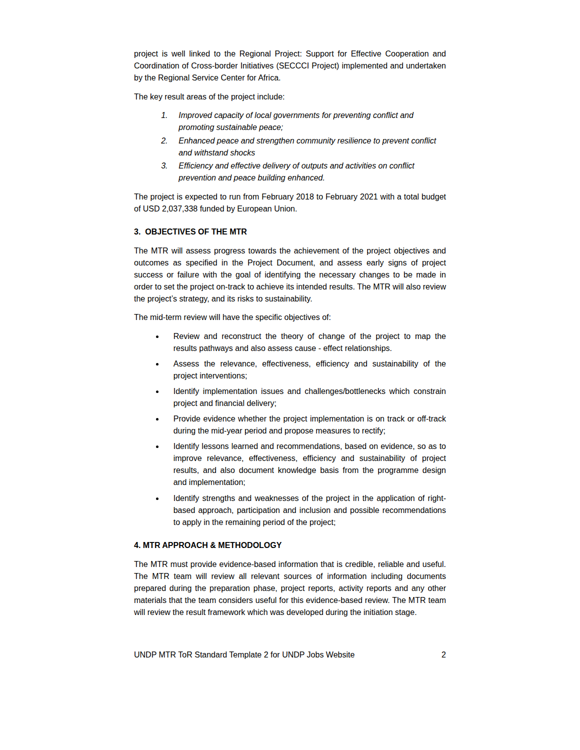project is well linked to the Regional Project: Support for Effective Cooperation and Coordination of Cross-border Initiatives (SECCCI Project) implemented and undertaken by the Regional Service Center for Africa.
The key result areas of the project include:
Improved capacity of local governments for preventing conflict and promoting sustainable peace;
Enhanced peace and strengthen community resilience to prevent conflict and withstand shocks
Efficiency and effective delivery of outputs and activities on conflict prevention and peace building enhanced.
The project is expected to run from February 2018 to February 2021 with a total budget of USD 2,037,338 funded by European Union.
3. OBJECTIVES OF THE MTR
The MTR will assess progress towards the achievement of the project objectives and outcomes as specified in the Project Document, and assess early signs of project success or failure with the goal of identifying the necessary changes to be made in order to set the project on-track to achieve its intended results. The MTR will also review the project’s strategy, and its risks to sustainability.
The mid-term review will have the specific objectives of:
Review and reconstruct the theory of change of the project to map the results pathways and also assess cause - effect relationships.
Assess the relevance, effectiveness, efficiency and sustainability of the project interventions;
Identify implementation issues and challenges/bottlenecks which constrain project and financial delivery;
Provide evidence whether the project implementation is on track or off-track during the mid-year period and propose measures to rectify;
Identify lessons learned and recommendations, based on evidence, so as to improve relevance, effectiveness, efficiency and sustainability of project results, and also document knowledge basis from the programme design and implementation;
Identify strengths and weaknesses of the project in the application of right-based approach, participation and inclusion and possible recommendations to apply in the remaining period of the project;
4. MTR APPROACH & METHODOLOGY
The MTR must provide evidence-based information that is credible, reliable and useful. The MTR team will review all relevant sources of information including documents prepared during the preparation phase, project reports, activity reports and any other materials that the team considers useful for this evidence-based review. The MTR team will review the result framework which was developed during the initiation stage.
UNDP MTR ToR Standard Template 2 for UNDP Jobs Website 2